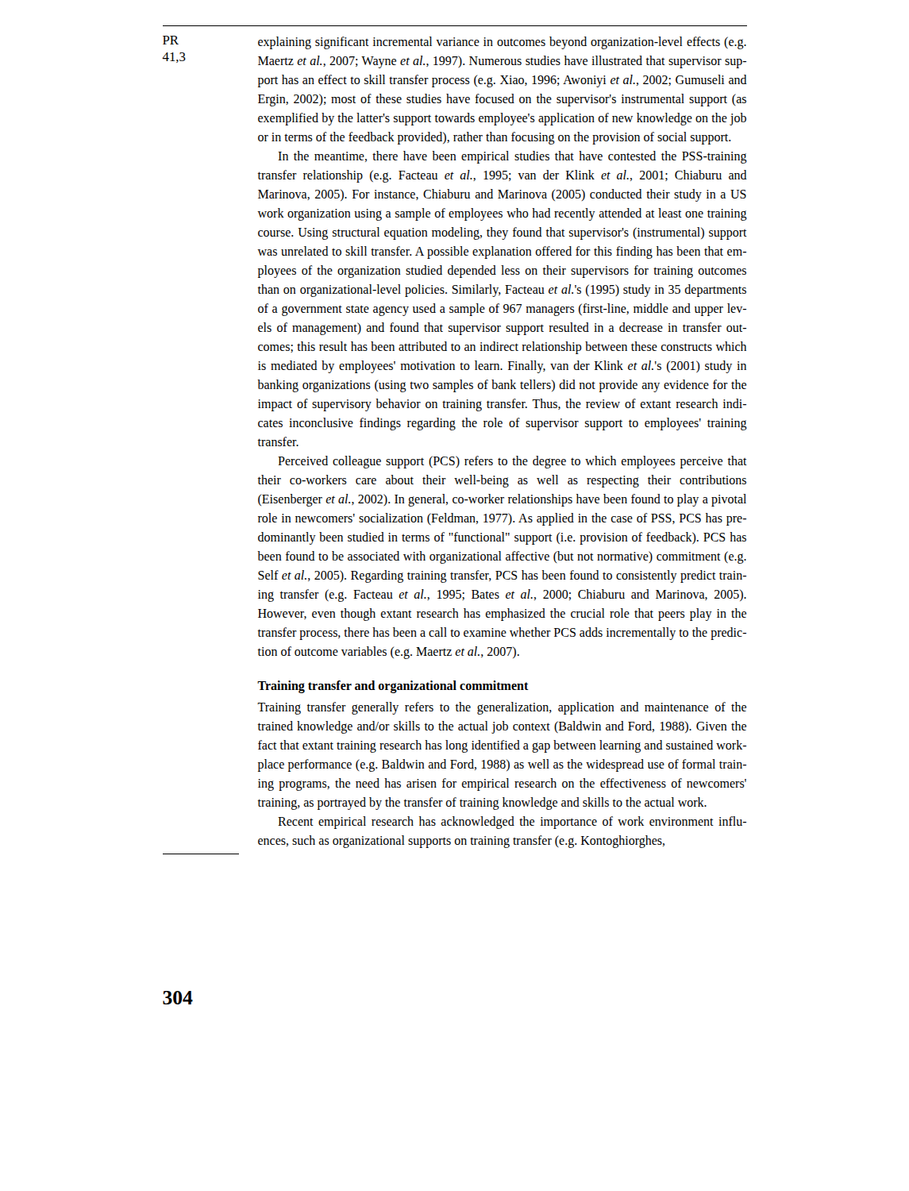PR
41,3
explaining significant incremental variance in outcomes beyond organization-level effects (e.g. Maertz et al., 2007; Wayne et al., 1997). Numerous studies have illustrated that supervisor support has an effect to skill transfer process (e.g. Xiao, 1996; Awoniyi et al., 2002; Gumuseli and Ergin, 2002); most of these studies have focused on the supervisor's instrumental support (as exemplified by the latter's support towards employee's application of new knowledge on the job or in terms of the feedback provided), rather than focusing on the provision of social support.
In the meantime, there have been empirical studies that have contested the PSS-training transfer relationship (e.g. Facteau et al., 1995; van der Klink et al., 2001; Chiaburu and Marinova, 2005). For instance, Chiaburu and Marinova (2005) conducted their study in a US work organization using a sample of employees who had recently attended at least one training course. Using structural equation modeling, they found that supervisor's (instrumental) support was unrelated to skill transfer. A possible explanation offered for this finding has been that employees of the organization studied depended less on their supervisors for training outcomes than on organizational-level policies. Similarly, Facteau et al.'s (1995) study in 35 departments of a government state agency used a sample of 967 managers (first-line, middle and upper levels of management) and found that supervisor support resulted in a decrease in transfer outcomes; this result has been attributed to an indirect relationship between these constructs which is mediated by employees' motivation to learn. Finally, van der Klink et al.'s (2001) study in banking organizations (using two samples of bank tellers) did not provide any evidence for the impact of supervisory behavior on training transfer. Thus, the review of extant research indicates inconclusive findings regarding the role of supervisor support to employees' training transfer.
Perceived colleague support (PCS) refers to the degree to which employees perceive that their co-workers care about their well-being as well as respecting their contributions (Eisenberger et al., 2002). In general, co-worker relationships have been found to play a pivotal role in newcomers' socialization (Feldman, 1977). As applied in the case of PSS, PCS has predominantly been studied in terms of "functional" support (i.e. provision of feedback). PCS has been found to be associated with organizational affective (but not normative) commitment (e.g. Self et al., 2005). Regarding training transfer, PCS has been found to consistently predict training transfer (e.g. Facteau et al., 1995; Bates et al., 2000; Chiaburu and Marinova, 2005). However, even though extant research has emphasized the crucial role that peers play in the transfer process, there has been a call to examine whether PCS adds incrementally to the prediction of outcome variables (e.g. Maertz et al., 2007).
Training transfer and organizational commitment
Training transfer generally refers to the generalization, application and maintenance of the trained knowledge and/or skills to the actual job context (Baldwin and Ford, 1988). Given the fact that extant training research has long identified a gap between learning and sustained workplace performance (e.g. Baldwin and Ford, 1988) as well as the widespread use of formal training programs, the need has arisen for empirical research on the effectiveness of newcomers' training, as portrayed by the transfer of training knowledge and skills to the actual work.
Recent empirical research has acknowledged the importance of work environment influences, such as organizational supports on training transfer (e.g. Kontoghiorghes,
304